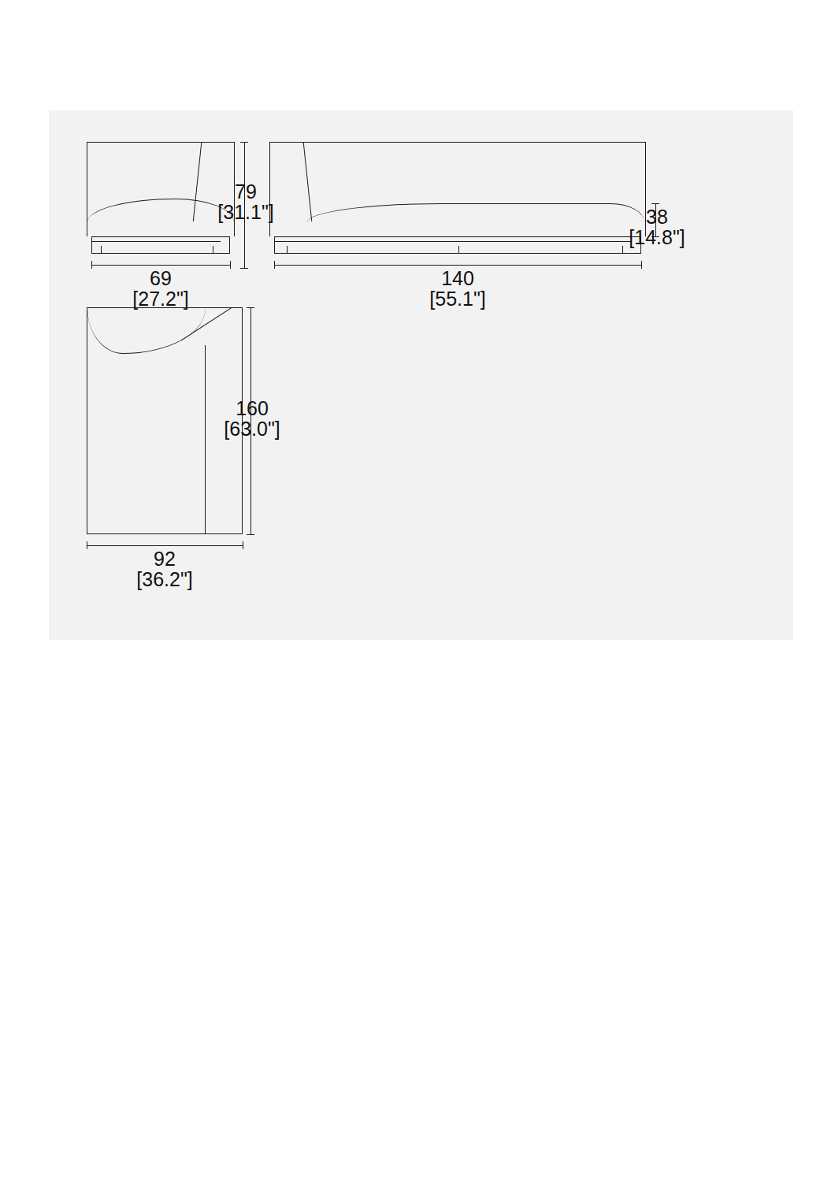69
[27.2"]
79
[31.1"]
140
[55.1"]
38
[14.8"]
92
[36.2"]
160
[63.0"]